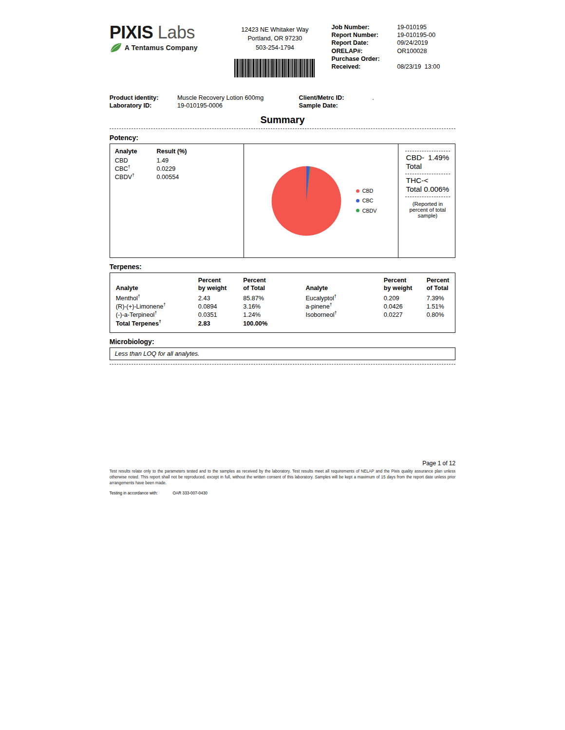PIXIS Labs
A Tentamus Company
12423 NE Whitaker Way
Portland, OR 97230
503-254-1794
| Job Number: | 19-010195 |
| Report Number: | 19-010195-00 |
| Report Date: | 09/24/2019 |
| ORELAP#: | OR100028 |
| Purchase Order: | |
| Received: | 08/23/19 13:00 |
Product identity:
Laboratory ID:
Muscle Recovery Lotion 600mg
19-010195-0006
Client/Metrc ID:
Sample Date:
.
Summary
Potency:
| Analyte | Result (%) |
| --- | --- |
| CBD | 1.49 |
| CBC † | 0.0229 |
| CBDV † | 0.00554 |
CBD
CBC
CBDV
CBD-Total 1.49%
THC-Total< 0.006%
(Reported in percent of total sample)
Terpenes:
| Analyte | Percent by weight | Percent of Total | | Analyte | Percent by weight | Percent of Total |
| --- | --- | --- | --- | --- | --- | --- |
| Menthol † | 2.43 | 85.87% | | Eucalyptol † | 0.209 | 7.39% |
| (R)-(+)-Limonene † | 0.0894 | 3.16% | | a-pinene † | 0.0426 | 1.51% |
| (-)-a-Terpineol † | 0.0351 | 1.24% | | Isoborneol † | 0.0227 | 0.80% |
| Total Terpenes † | 2.83 | 100.00% | | | | |
Microbiology:
Less than LOQ for all analytes.
Page 1 of 12
Test results relate only to the parameters tested and to the samples as received by the laboratory. Test results meet all requirements of NELAP and the Pixis quality assurance plan unless otherwise noted. This report shall not be reproduced, except in full, without the written consent of this laboratory. Samples will be kept a maximum of 15 days from the report date unless prior arrangements have been made.
Testing in accordance with: OAR 333-007-0430